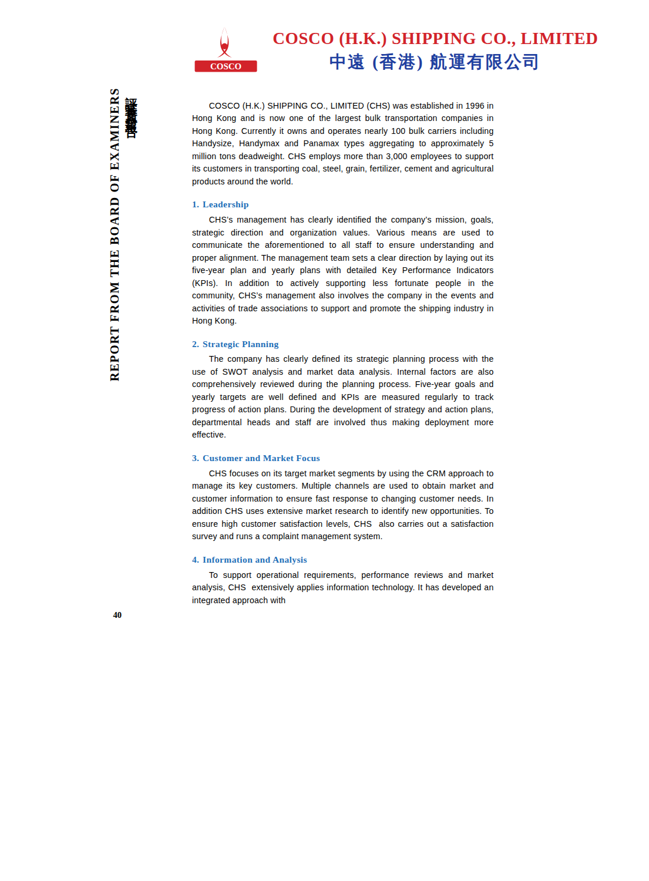COSCO
COSCO (H.K.) SHIPPING CO., LIMITED
中遠 (香港) 航運有限公司
REPORT FROM THE BOARD OF EXAMINERS
評審委員會報告
COSCO (H.K.) SHIPPING CO., LIMITED (CHS) was established in 1996 in Hong Kong and is now one of the largest bulk transportation companies in Hong Kong. Currently it owns and operates nearly 100 bulk carriers including Handysize, Handymax and Panamax types aggregating to approximately 5 million tons deadweight. CHS employs more than 3,000 employees to support its customers in transporting coal, steel, grain, fertilizer, cement and agricultural products around the world.
1. Leadership
CHS’s management has clearly identified the company’s mission, goals, strategic direction and organization values. Various means are used to communicate the aforementioned to all staff to ensure understanding and proper alignment. The management team sets a clear direction by laying out its five-year plan and yearly plans with detailed Key Performance Indicators (KPIs). In addition to actively supporting less fortunate people in the community, CHS’s management also involves the company in the events and activities of trade associations to support and promote the shipping industry in Hong Kong.
2. Strategic Planning
The company has clearly defined its strategic planning process with the use of SWOT analysis and market data analysis. Internal factors are also comprehensively reviewed during the planning process. Five-year goals and yearly targets are well defined and KPIs are measured regularly to track progress of action plans. During the development of strategy and action plans, departmental heads and staff are involved thus making deployment more effective.
3. Customer and Market Focus
CHS focuses on its target market segments by using the CRM approach to manage its key customers. Multiple channels are used to obtain market and customer information to ensure fast response to changing customer needs. In addition CHS uses extensive market research to identify new opportunities. To ensure high customer satisfaction levels, CHS also carries out a satisfaction survey and runs a complaint management system.
4. Information and Analysis
To support operational requirements, performance reviews and market analysis, CHS extensively applies information technology. It has developed an integrated approach with
40